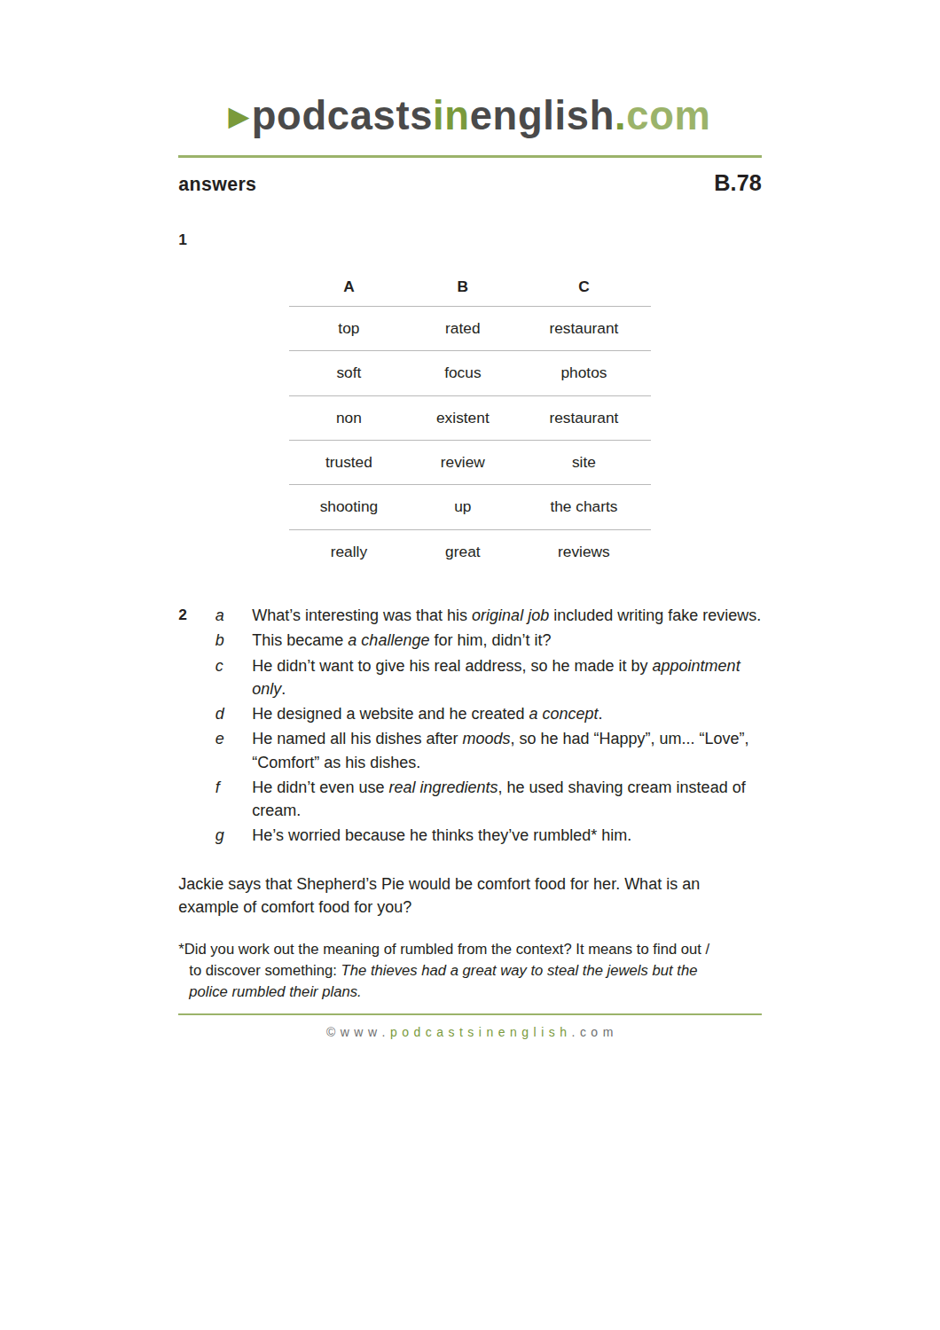▶podcasts in english. com
answers
B.78
1
| A | B | C |
| --- | --- | --- |
| top | rated | restaurant |
| soft | focus | photos |
| non | existent | restaurant |
| trusted | review | site |
| shooting | up | the charts |
| really | great | reviews |
| 2 | a | What’s interesting was that his original job included writing fake reviews. |
| | b | This became a challenge for him, didn’t it? |
| | c | He didn’t want to give his real address, so he made it by appointment only . |
| | d | He designed a website and he created a concept . |
| | e | He named all his dishes after moods , so he had “Happy”, um... “Love”, “Comfort” as his dishes. |
| | f | He didn’t even use real ingredients , he used shaving cream instead of cream. |
| | g | He’s worried because he thinks they’ve rumbled* him. |
Jackie says that Shepherd’s Pie would be comfort food for her. What is an example of comfort food for you?
*Did you work out the meaning of rumbled from the context? It means to find out / to discover something: The thieves had a great way to steal the jewels but the police rumbled their plans.
© w w w . p o d c a s t s i n e n g l i s h . c o m